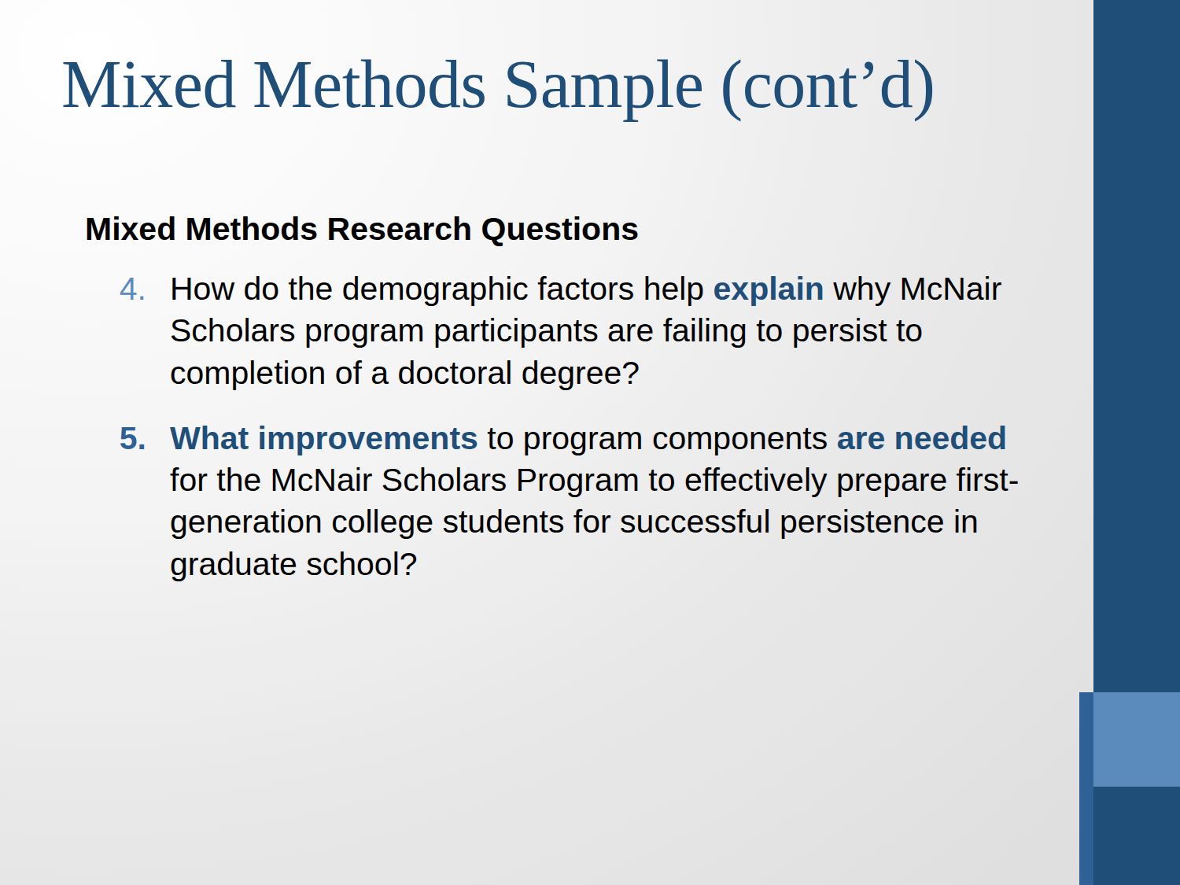Mixed Methods Sample (cont’d)
Mixed Methods Research Questions
4. How do the demographic factors help explain why McNair Scholars program participants are failing to persist to completion of a doctoral degree?
5. What improvements to program components are needed for the McNair Scholars Program to effectively prepare first-generation college students for successful persistence in graduate school?